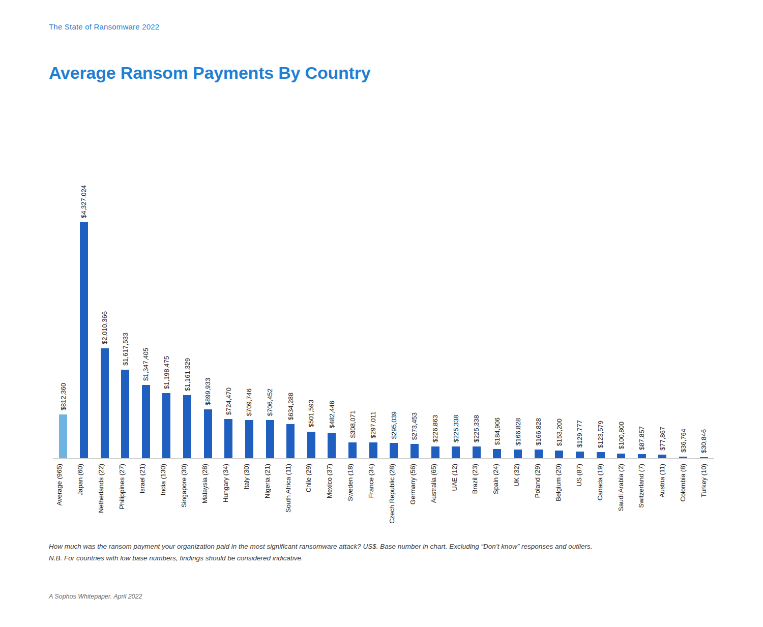The State of Ransomware 2022
Average Ransom Payments By Country
$812,360
$4,327,024
$2,010,366
$1,617,533
$1,347,405
$1,198,475
$1,161,329
$899,933
$724,470
$709,746
$706,452
$634,288
$501,593
$482,446
$308,071
$297,011
$295,039
$273,453
$226,863
$225,338
$225,338
$184,906
$166,828
$166,828
$153,200
$129,777
$123,579
$100,800
$87,857
$77,867
$36,764
$30,846
Average (965)
Japan (60)
Netherlands (22)
Philippines (27)
Israel (21)
India (130)
Singapore (30)
Malaysia (28)
Hungary (34)
Italy (30)
Nigeria (21)
South Africa (11)
Chile (29)
Mexico (37)
Sweden (18)
France (34)
Czech Republic (28)
Germany (56)
Australia (65)
UAE (12)
Brazil (23)
Spain (24)
UK (32)
Poland (29)
Belgium (20)
US (87)
Canada (19)
Saudi Arabia (2)
Switzerland (7)
Austria (11)
Colombia (8)
Turkey (10)
How much was the ransom payment your organization paid in the most significant ransomware attack? US$. Base number in chart. Excluding “Don’t know” responses and outliers.
N.B. For countries with low base numbers, findings should be considered indicative.
A Sophos Whitepaper. April 2022